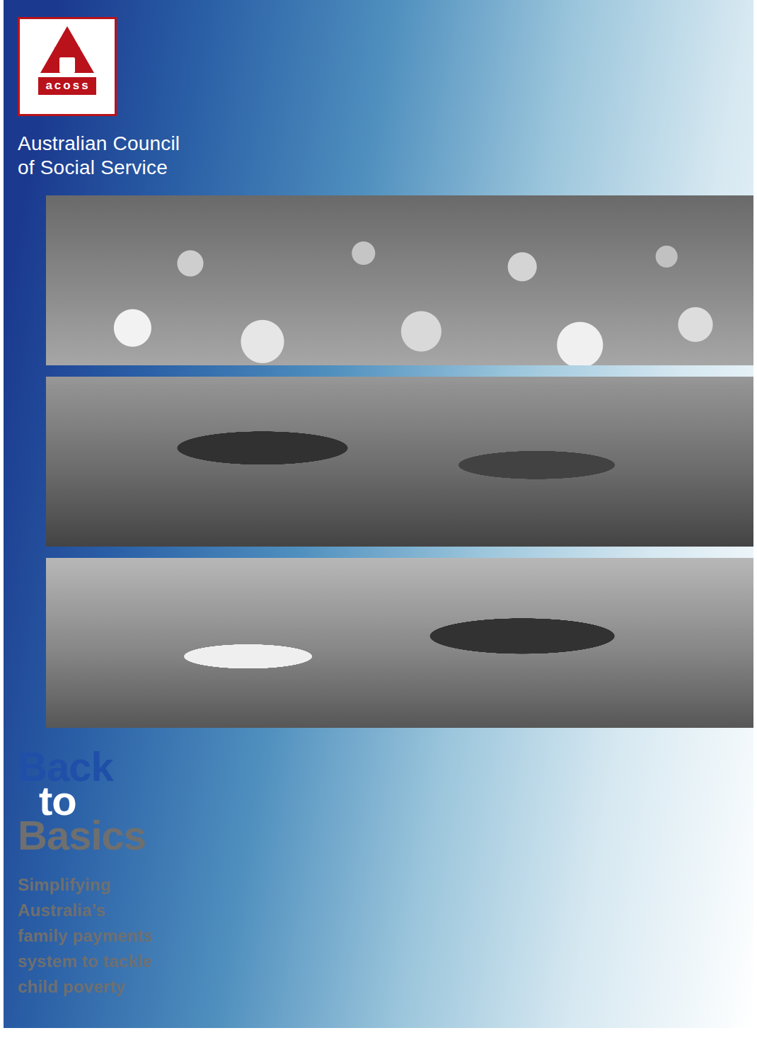acoss
Australian Council
of Social Service
Back to Basics
Simplifying Australia’s family payments system to tackle child poverty